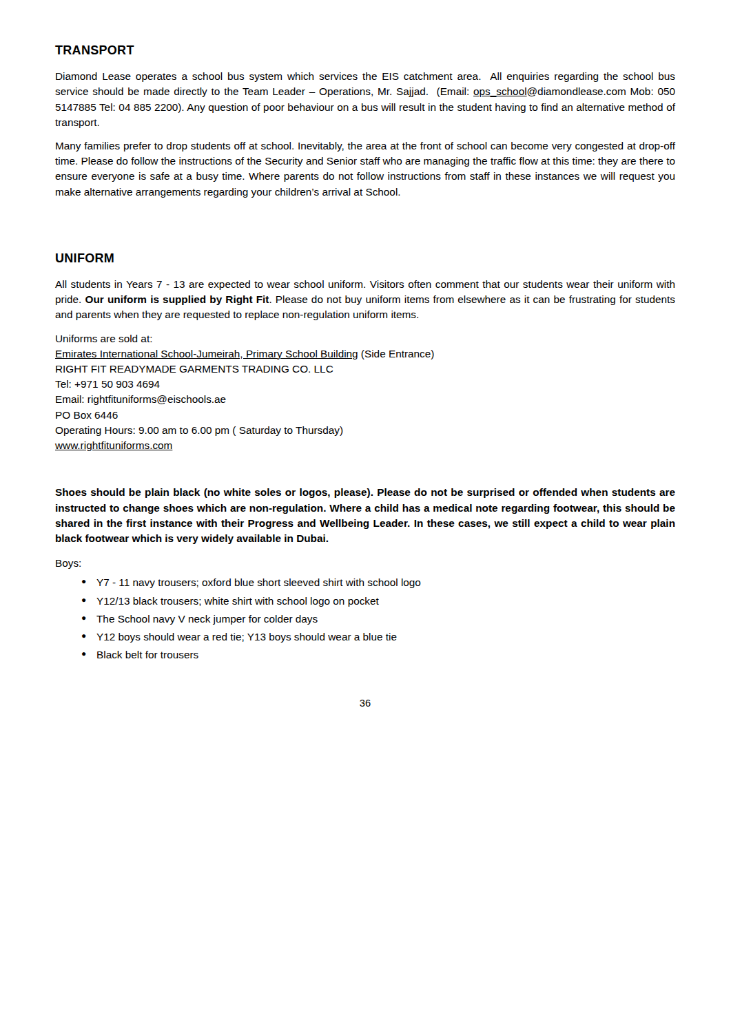TRANSPORT
Diamond Lease operates a school bus system which services the EIS catchment area. All enquiries regarding the school bus service should be made directly to the Team Leader – Operations, Mr. Sajjad. (Email: ops_school@diamondlease.com Mob: 050 5147885 Tel: 04 885 2200). Any question of poor behaviour on a bus will result in the student having to find an alternative method of transport.
Many families prefer to drop students off at school. Inevitably, the area at the front of school can become very congested at drop-off time. Please do follow the instructions of the Security and Senior staff who are managing the traffic flow at this time: they are there to ensure everyone is safe at a busy time. Where parents do not follow instructions from staff in these instances we will request you make alternative arrangements regarding your children’s arrival at School.
UNIFORM
All students in Years 7 - 13 are expected to wear school uniform. Visitors often comment that our students wear their uniform with pride. Our uniform is supplied by Right Fit. Please do not buy uniform items from elsewhere as it can be frustrating for students and parents when they are requested to replace non-regulation uniform items.
Uniforms are sold at:
Emirates International School-Jumeirah, Primary School Building (Side Entrance)
RIGHT FIT READYMADE GARMENTS TRADING CO. LLC
Tel: +971 50 903 4694
Email: rightfituniforms@eischools.ae
PO Box 6446
Operating Hours: 9.00 am to 6.00 pm ( Saturday to Thursday)
www.rightfituniforms.com
Shoes should be plain black (no white soles or logos, please). Please do not be surprised or offended when students are instructed to change shoes which are non-regulation. Where a child has a medical note regarding footwear, this should be shared in the first instance with their Progress and Wellbeing Leader. In these cases, we still expect a child to wear plain black footwear which is very widely available in Dubai.
Boys:
Y7 - 11 navy trousers; oxford blue short sleeved shirt with school logo
Y12/13 black trousers; white shirt with school logo on pocket
The School navy V neck jumper for colder days
Y12 boys should wear a red tie; Y13 boys should wear a blue tie
Black belt for trousers
36